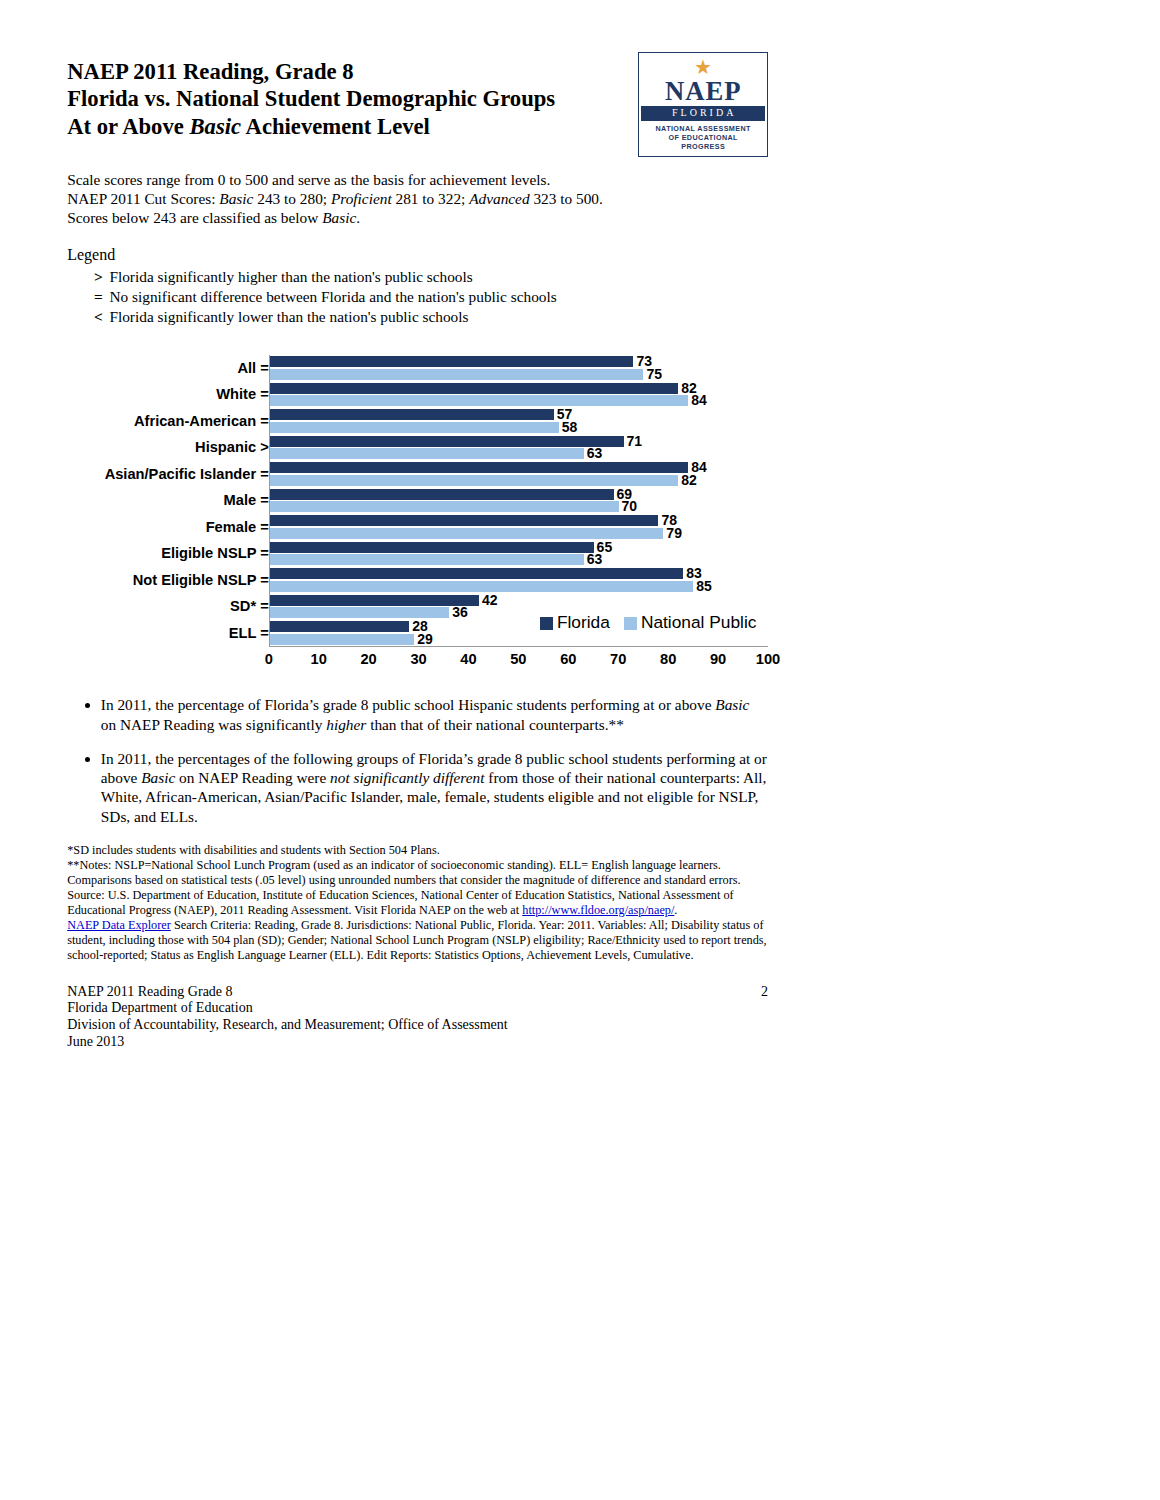★
NAEP
FLORIDA
NATIONAL ASSESSMENT
OF EDUCATIONAL
PROGRESS
NAEP 2011 Reading, Grade 8
Florida vs. National Student Demographic Groups
At or Above Basic Achievement Level
Scale scores range from 0 to 500 and serve as the basis for achievement levels.
NAEP 2011 Cut Scores: Basic 243 to 280; Proficient 281 to 322; Advanced 323 to 500.
Scores below 243 are classified as below Basic.
Legend
>Florida significantly higher than the nation's public schools
=No significant difference between Florida and the nation's public schools
<Florida significantly lower than the nation's public schools
| All = | 73 75 |
| White = | 82 84 |
| African-American = | 57 58 |
| Hispanic > | 71 63 |
| Asian/Pacific Islander = | 84 82 |
| Male = | 69 70 |
| Female = | 78 79 |
| Eligible NSLP = | 65 63 |
| Not Eligible NSLP = | 83 85 |
| SD* = | 42 36 |
| ELL = | 28 29 |
0 10 20 30 40 50 60 70 80 90 100
Florida National Public
In 2011, the percentage of Florida’s grade 8 public school Hispanic students performing at or above Basic on NAEP Reading was significantly higher than that of their national counterparts.**
In 2011, the percentages of the following groups of Florida’s grade 8 public school students performing at or above Basic on NAEP Reading were not significantly different from those of their national counterparts: All, White, African-American, Asian/Pacific Islander, male, female, students eligible and not eligible for NSLP, SDs, and ELLs.
*SD includes students with disabilities and students with Section 504 Plans.
**Notes: NSLP=National School Lunch Program (used as an indicator of socioeconomic standing). ELL= English language learners. Comparisons based on statistical tests (.05 level) using unrounded numbers that consider the magnitude of difference and standard errors. Source: U.S. Department of Education, Institute of Education Sciences, National Center of Education Statistics, National Assessment of Educational Progress (NAEP), 2011 Reading Assessment. Visit Florida NAEP on the web at http://www.fldoe.org/asp/naep/.
NAEP Data Explorer Search Criteria: Reading, Grade 8. Jurisdictions: National Public, Florida. Year: 2011. Variables: All; Disability status of student, including those with 504 plan (SD); Gender; National School Lunch Program (NSLP) eligibility; Race/Ethnicity used to report trends, school-reported; Status as English Language Learner (ELL). Edit Reports: Statistics Options, Achievement Levels, Cumulative.
2 NAEP 2011 Reading Grade 8
Florida Department of Education
Division of Accountability, Research, and Measurement; Office of Assessment
June 2013